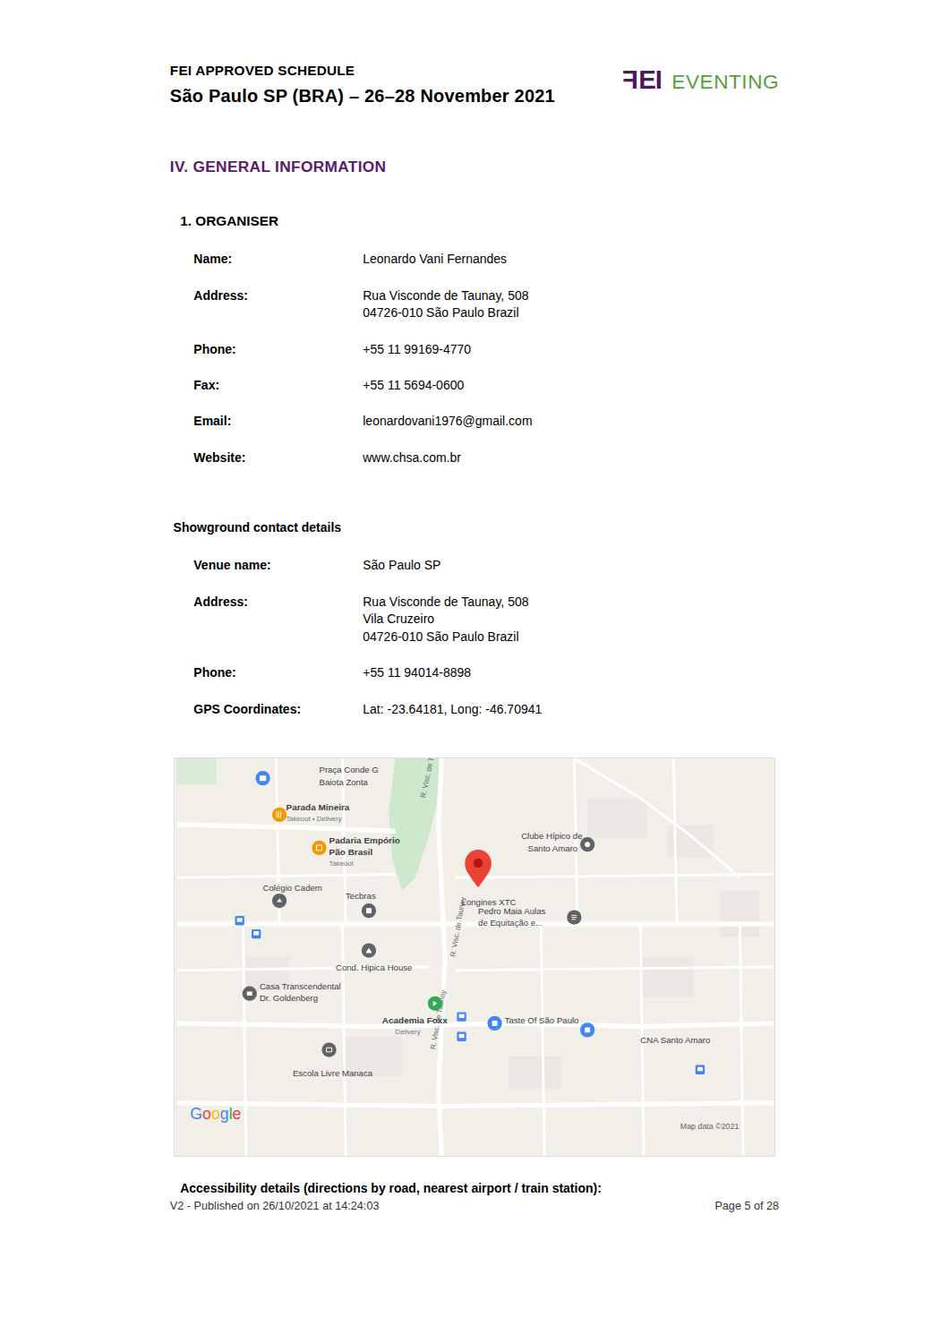FEI APPROVED SCHEDULE
São Paulo SP (BRA) – 26–28 November 2021
FEI
EVENTING
IV. GENERAL INFORMATION
1. ORGANISER
| Name: | Leonardo Vani Fernandes |
| Address: | Rua Visconde de Taunay, 508 04726-010 São Paulo Brazil |
| Phone: | +55 11 99169-4770 |
| Fax: | +55 11 5694-0600 |
| Email: | leonardovani1976@gmail.com |
| Website: | www.chsa.com.br |
Showground contact details
| Venue name: | São Paulo SP |
| Address: | Rua Visconde de Taunay, 508 Vila Cruzeiro 04726-010 São Paulo Brazil |
| Phone: | +55 11 94014-8898 |
| GPS Coordinates: | Lat: -23.64181, Long: -46.70941 |
R. Visc. de Taunay R. Visc. de Taunay R. Visc. de Taunay Praça Conde G Baiota Zonta Parada Mineira Takeout • Delivery Padaria Empório Pão Brasil Takeout Colégio Cadem Tecbras Clube Hípico de Santo Amaro Longines XTC Pedro Maia Aulas de Equitação e... Cond. Hipica House Casa Transcendental Dr. Goldenberg Academia Foxx Delivery Taste Of São Paulo CNA Santo Amaro Escola Livre Manaca Google Map data ©2021
Accessibility details (directions by road, nearest airport / train station):
V2 - Published on 26/10/2021 at 14:24:03
Page 5 of 28